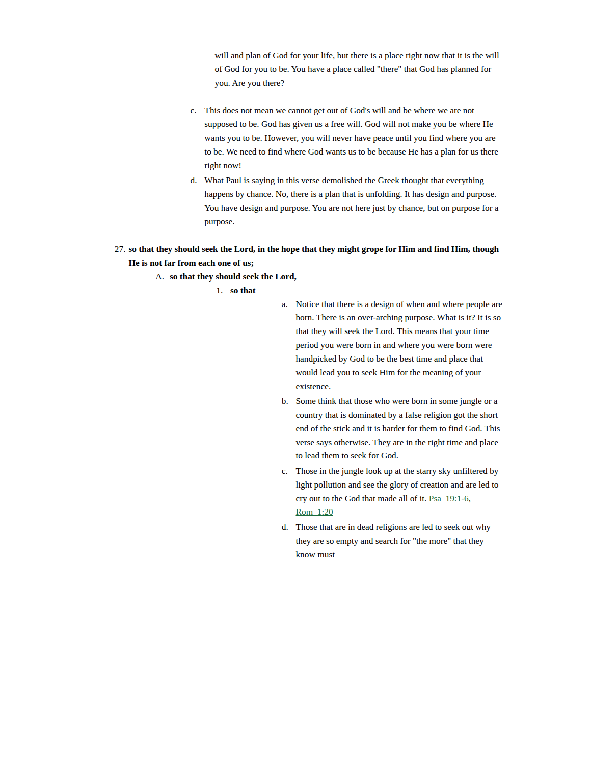will and plan of God for your life, but there is a place right now that it is the will of God for you to be. You have a place called "there" that God has planned for you. Are you there?
c. This does not mean we cannot get out of God's will and be where we are not supposed to be. God has given us a free will. God will not make you be where He wants you to be. However, you will never have peace until you find where you are to be. We need to find where God wants us to be because He has a plan for us there right now!
d. What Paul is saying in this verse demolished the Greek thought that everything happens by chance. No, there is a plan that is unfolding. It has design and purpose. You have design and purpose. You are not here just by chance, but on purpose for a purpose.
27. so that they should seek the Lord, in the hope that they might grope for Him and find Him, though He is not far from each one of us;
A. so that they should seek the Lord,
1. so that
a. Notice that there is a design of when and where people are born. There is an over-arching purpose. What is it? It is so that they will seek the Lord. This means that your time period you were born in and where you were born were handpicked by God to be the best time and place that would lead you to seek Him for the meaning of your existence.
b. Some think that those who were born in some jungle or a country that is dominated by a false religion got the short end of the stick and it is harder for them to find God. This verse says otherwise. They are in the right time and place to lead them to seek for God.
c. Those in the jungle look up at the starry sky unfiltered by light pollution and see the glory of creation and are led to cry out to the God that made all of it. Psa_19:1-6, Rom_1:20
d. Those that are in dead religions are led to seek out why they are so empty and search for "the more" that they know must